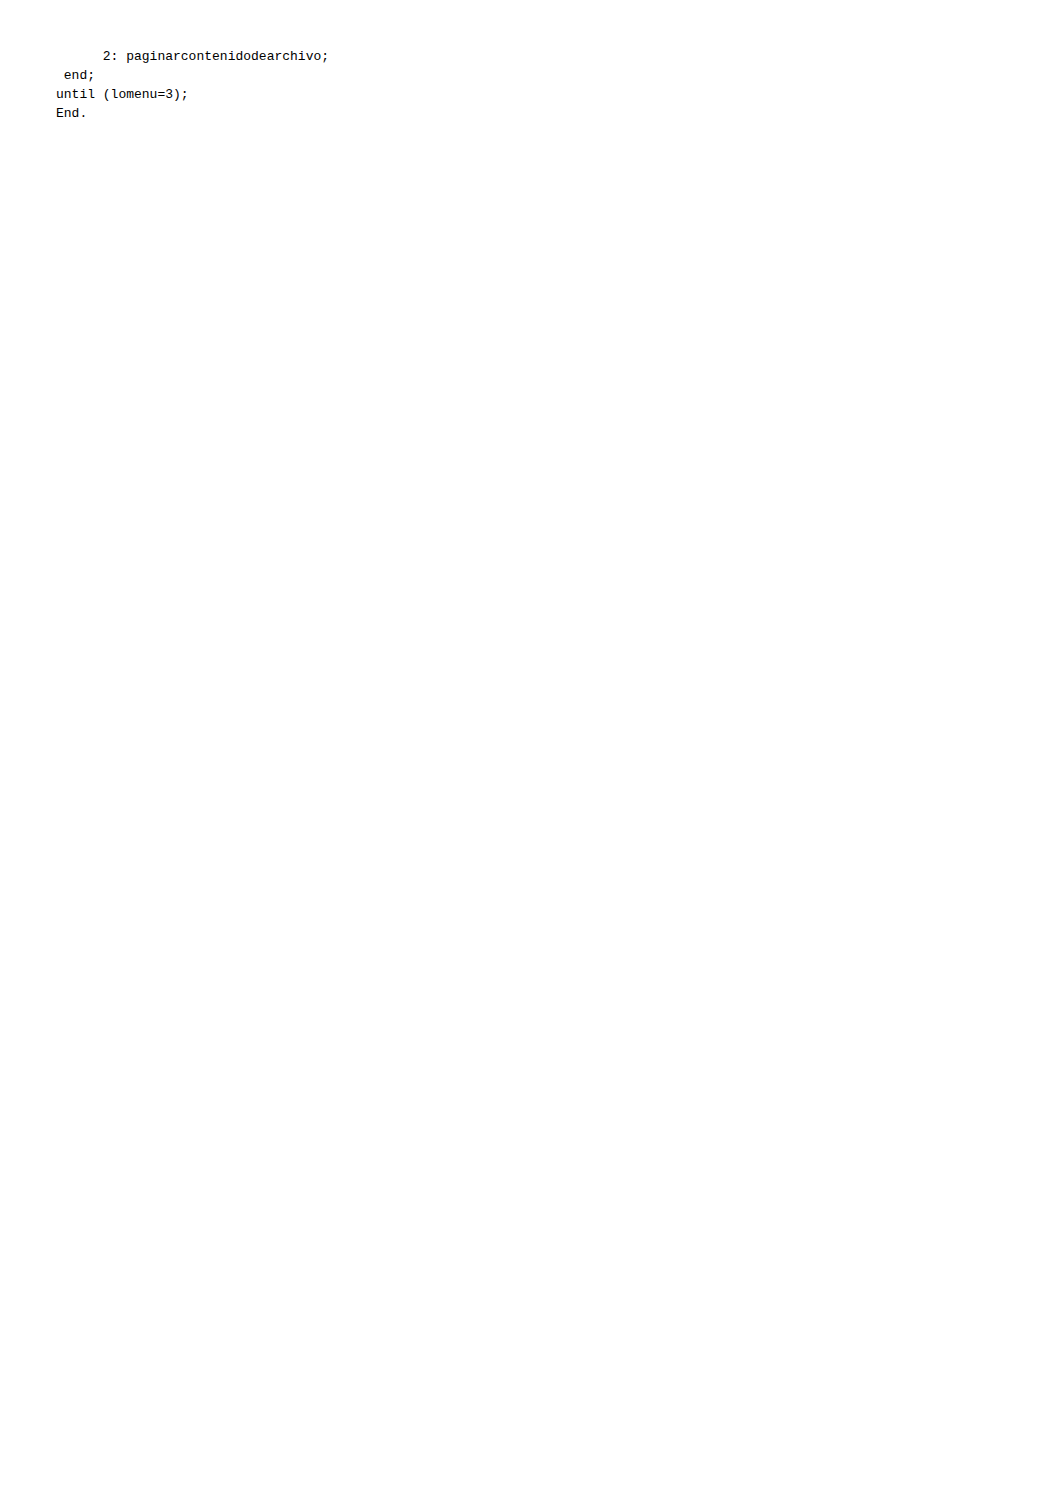2: paginarcontenidodearchivo;
 end;
until (lomenu=3);
End.